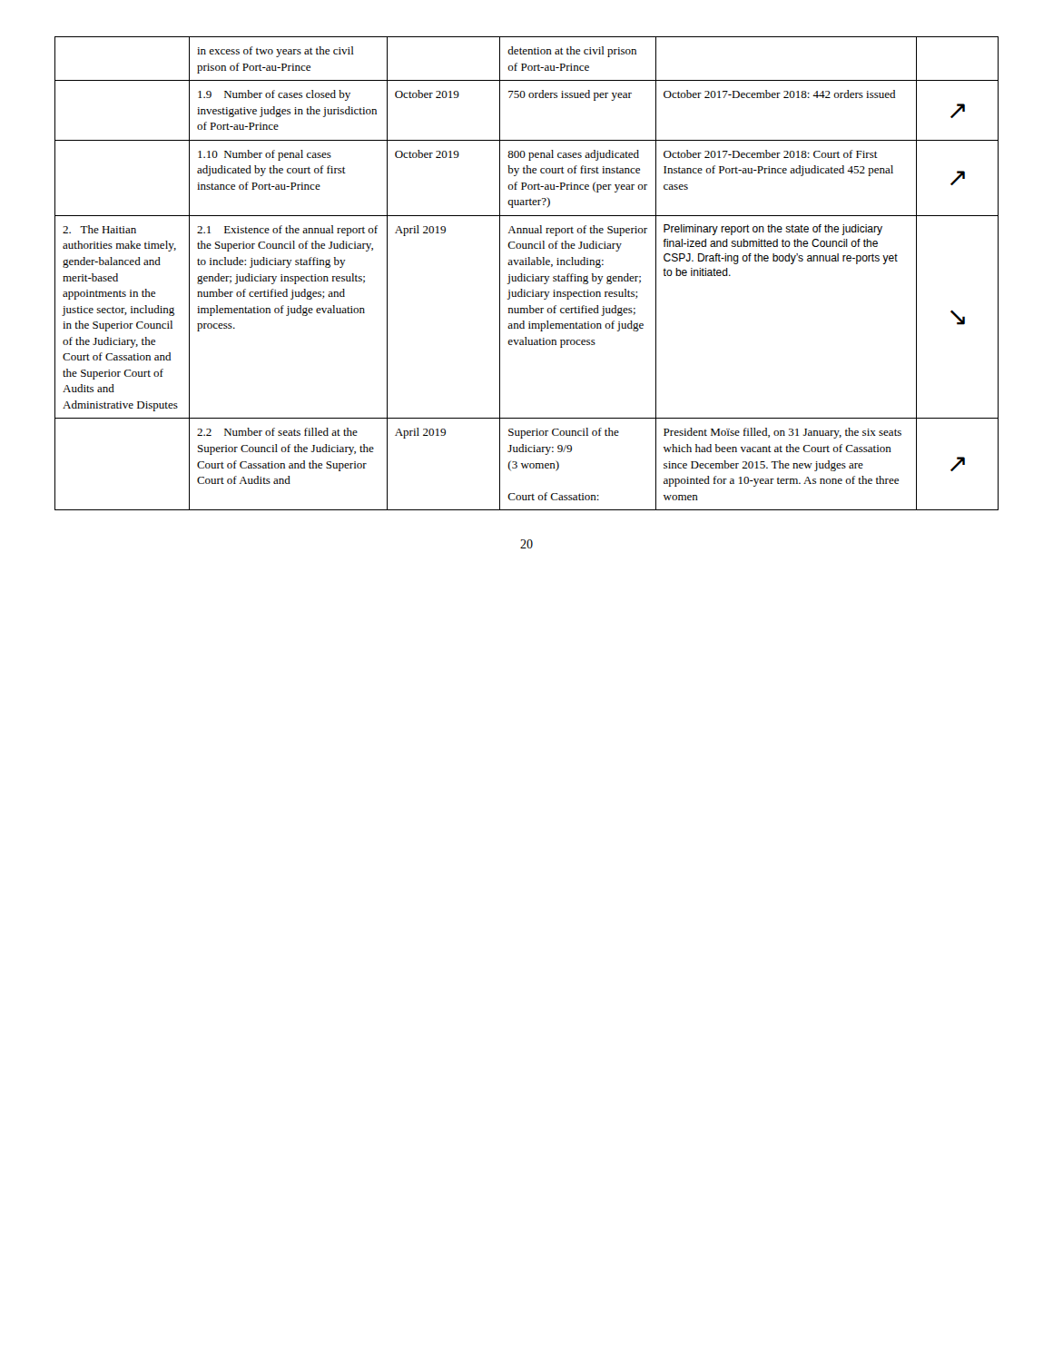| | in excess of two years at the civil prison of Port-au-Prince | | detention at the civil prison of Port-au-Prince | | |
| | 1.9 Number of cases closed by investigative judges in the jurisdiction of Port-au-Prince | October 2019 | 750 orders issued per year | October 2017-December 2018: 442 orders issued | ↗ |
| | 1.10 Number of penal cases adjudicated by the court of first instance of Port-au-Prince | October 2019 | 800 penal cases adjudicated by the court of first instance of Port-au-Prince (per year or quarter?) | October 2017-December 2018: Court of First Instance of Port-au-Prince adjudicated 452 penal cases | ↗ |
| 2. The Haitian authorities make timely, gender-balanced and merit-based appointments in the justice sector, including in the Superior Council of the Judiciary, the Court of Cassation and the Superior Court of Audits and Administrative Disputes | 2.1 Existence of the annual report of the Superior Council of the Judiciary, to include: judiciary staffing by gender; judiciary inspection results; number of certified judges; and implementation of judge evaluation process. | April 2019 | Annual report of the Superior Council of the Judiciary available, including: judiciary staffing by gender; judiciary inspection results; number of certified judges; and implementation of judge evaluation process | Preliminary report on the state of the judiciary final-ized and submitted to the Council of the CSPJ. Draft-ing of the body’s annual re-ports yet to be initiated. | ↘ |
| | 2.2 Number of seats filled at the Superior Council of the Judiciary, the Court of Cassation and the Superior Court of Audits and | April 2019 | Superior Council of the Judiciary: 9/9 (3 women) Court of Cassation: | President Moïse filled, on 31 January, the six seats which had been vacant at the Court of Cassation since December 2015. The new judges are appointed for a 10-year term. As none of the three women | ↗ |
20